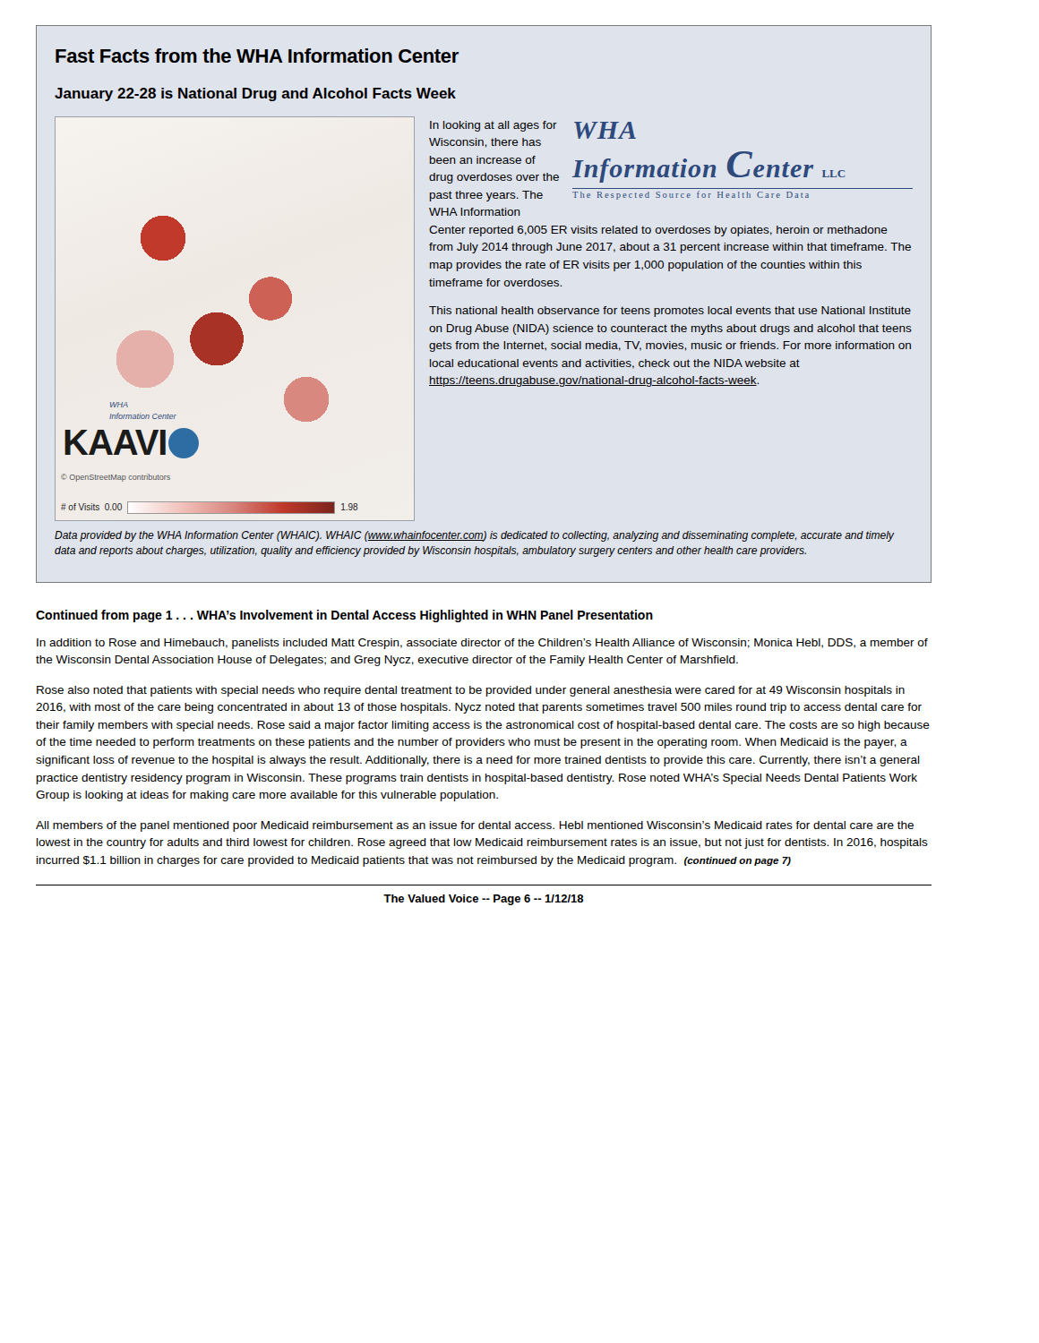Fast Facts from the WHA Information Center
January 22-28 is National Drug and Alcohol Facts Week
WHA
Information Center
KAAVI
© OpenStreetMap contributors
# of Visits 0.00 1.98
WHA
Information Center LLC
The Respected Source for Health Care Data
In looking at all ages for Wisconsin, there has been an increase of drug overdoses over the past three years. The WHA Information Center reported 6,005 ER visits related to overdoses by opiates, heroin or methadone from July 2014 through June 2017, about a 31 percent increase within that timeframe. The map provides the rate of ER visits per 1,000 population of the counties within this timeframe for overdoses.
This national health observance for teens promotes local events that use National Institute on Drug Abuse (NIDA) science to counteract the myths about drugs and alcohol that teens gets from the Internet, social media, TV, movies, music or friends. For more information on local educational events and activities, check out the NIDA website at https://teens.drugabuse.gov/national-drug-alcohol-facts-week.
Data provided by the WHA Information Center (WHAIC). WHAIC (www.whainfocenter.com) is dedicated to collecting, analyzing and disseminating complete, accurate and timely data and reports about charges, utilization, quality and efficiency provided by Wisconsin hospitals, ambulatory surgery centers and other health care providers.
Continued from page 1 . . . WHA’s Involvement in Dental Access Highlighted in WHN Panel Presentation
In addition to Rose and Himebauch, panelists included Matt Crespin, associate director of the Children’s Health Alliance of Wisconsin; Monica Hebl, DDS, a member of the Wisconsin Dental Association House of Delegates; and Greg Nycz, executive director of the Family Health Center of Marshfield.
Rose also noted that patients with special needs who require dental treatment to be provided under general anesthesia were cared for at 49 Wisconsin hospitals in 2016, with most of the care being concentrated in about 13 of those hospitals. Nycz noted that parents sometimes travel 500 miles round trip to access dental care for their family members with special needs. Rose said a major factor limiting access is the astronomical cost of hospital-based dental care. The costs are so high because of the time needed to perform treatments on these patients and the number of providers who must be present in the operating room. When Medicaid is the payer, a significant loss of revenue to the hospital is always the result. Additionally, there is a need for more trained dentists to provide this care. Currently, there isn’t a general practice dentistry residency program in Wisconsin. These programs train dentists in hospital-based dentistry. Rose noted WHA’s Special Needs Dental Patients Work Group is looking at ideas for making care more available for this vulnerable population.
All members of the panel mentioned poor Medicaid reimbursement as an issue for dental access. Hebl mentioned Wisconsin’s Medicaid rates for dental care are the lowest in the country for adults and third lowest for children. Rose agreed that low Medicaid reimbursement rates is an issue, but not just for dentists. In 2016, hospitals incurred $1.1 billion in charges for care provided to Medicaid patients that was not reimbursed by the Medicaid program. (continued on page 7)
The Valued Voice -- Page 6 -- 1/12/18